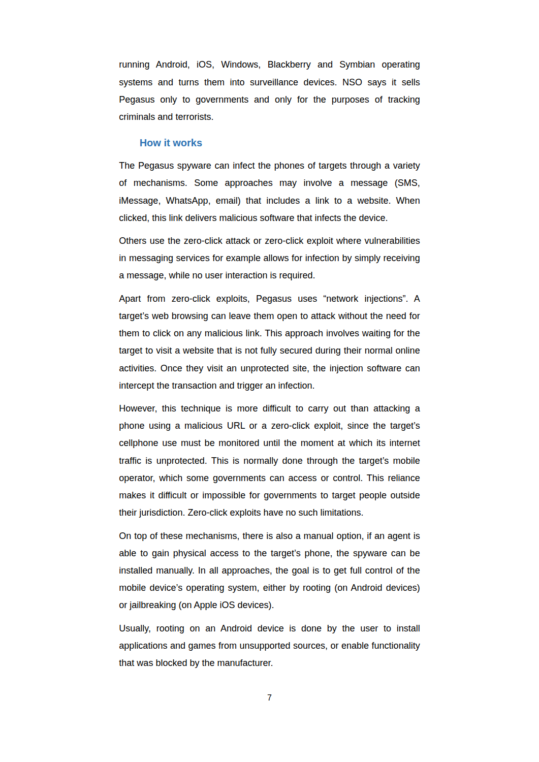running Android, iOS, Windows, Blackberry and Symbian operating systems and turns them into surveillance devices. NSO says it sells Pegasus only to governments and only for the purposes of tracking criminals and terrorists.
How it works
The Pegasus spyware can infect the phones of targets through a variety of mechanisms. Some approaches may involve a message (SMS, iMessage, WhatsApp, email) that includes a link to a website. When clicked, this link delivers malicious software that infects the device.
Others use the zero-click attack or zero-click exploit where vulnerabilities in messaging services for example allows for infection by simply receiving a message, while no user interaction is required.
Apart from zero-click exploits, Pegasus uses “network injections”. A target’s web browsing can leave them open to attack without the need for them to click on any malicious link. This approach involves waiting for the target to visit a website that is not fully secured during their normal online activities. Once they visit an unprotected site, the injection software can intercept the transaction and trigger an infection.
However, this technique is more difficult to carry out than attacking a phone using a malicious URL or a zero-click exploit, since the target’s cellphone use must be monitored until the moment at which its internet traffic is unprotected. This is normally done through the target’s mobile operator, which some governments can access or control. This reliance makes it difficult or impossible for governments to target people outside their jurisdiction. Zero-click exploits have no such limitations.
On top of these mechanisms, there is also a manual option, if an agent is able to gain physical access to the target’s phone, the spyware can be installed manually. In all approaches, the goal is to get full control of the mobile device’s operating system, either by rooting (on Android devices) or jailbreaking (on Apple iOS devices).
Usually, rooting on an Android device is done by the user to install applications and games from unsupported sources, or enable functionality that was blocked by the manufacturer.
7